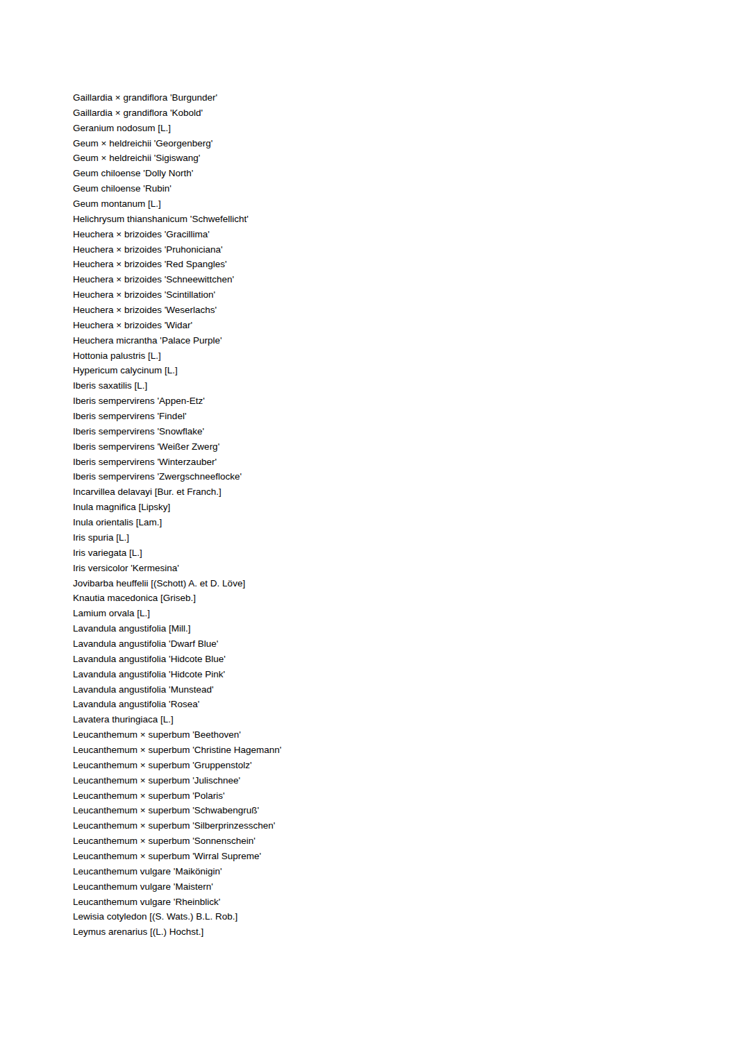Gaillardia × grandiflora 'Burgunder'
Gaillardia × grandiflora 'Kobold'
Geranium nodosum [L.]
Geum × heldreichii 'Georgenberg'
Geum × heldreichii 'Sigiswang'
Geum chiloense 'Dolly North'
Geum chiloense 'Rubin'
Geum montanum [L.]
Helichrysum thianshanicum 'Schwefellicht'
Heuchera × brizoides 'Gracillima'
Heuchera × brizoides 'Pruhoniciana'
Heuchera × brizoides 'Red Spangles'
Heuchera × brizoides 'Schneewittchen'
Heuchera × brizoides 'Scintillation'
Heuchera × brizoides 'Weserlachs'
Heuchera × brizoides 'Widar'
Heuchera micrantha 'Palace Purple'
Hottonia palustris [L.]
Hypericum calycinum [L.]
Iberis saxatilis [L.]
Iberis sempervirens 'Appen-Etz'
Iberis sempervirens 'Findel'
Iberis sempervirens 'Snowflake'
Iberis sempervirens 'Weißer Zwerg'
Iberis sempervirens 'Winterzauber'
Iberis sempervirens 'Zwergschneeflocke'
Incarvillea delavayi [Bur. et Franch.]
Inula magnifica [Lipsky]
Inula orientalis [Lam.]
Iris spuria [L.]
Iris variegata [L.]
Iris versicolor 'Kermesina'
Jovibarba heuffelii [(Schott) A. et D. Löve]
Knautia macedonica [Griseb.]
Lamium orvala [L.]
Lavandula angustifolia [Mill.]
Lavandula angustifolia 'Dwarf Blue'
Lavandula angustifolia 'Hidcote Blue'
Lavandula angustifolia 'Hidcote Pink'
Lavandula angustifolia 'Munstead'
Lavandula angustifolia 'Rosea'
Lavatera thuringiaca [L.]
Leucanthemum × superbum 'Beethoven'
Leucanthemum × superbum 'Christine Hagemann'
Leucanthemum × superbum 'Gruppenstolz'
Leucanthemum × superbum 'Julischnee'
Leucanthemum × superbum 'Polaris'
Leucanthemum × superbum 'Schwabengruß'
Leucanthemum × superbum 'Silberprinzesschen'
Leucanthemum × superbum 'Sonnenschein'
Leucanthemum × superbum 'Wirral Supreme'
Leucanthemum vulgare 'Maikönigin'
Leucanthemum vulgare 'Maistern'
Leucanthemum vulgare 'Rheinblick'
Lewisia cotyledon [(S. Wats.) B.L. Rob.]
Leymus arenarius [(L.) Hochst.]